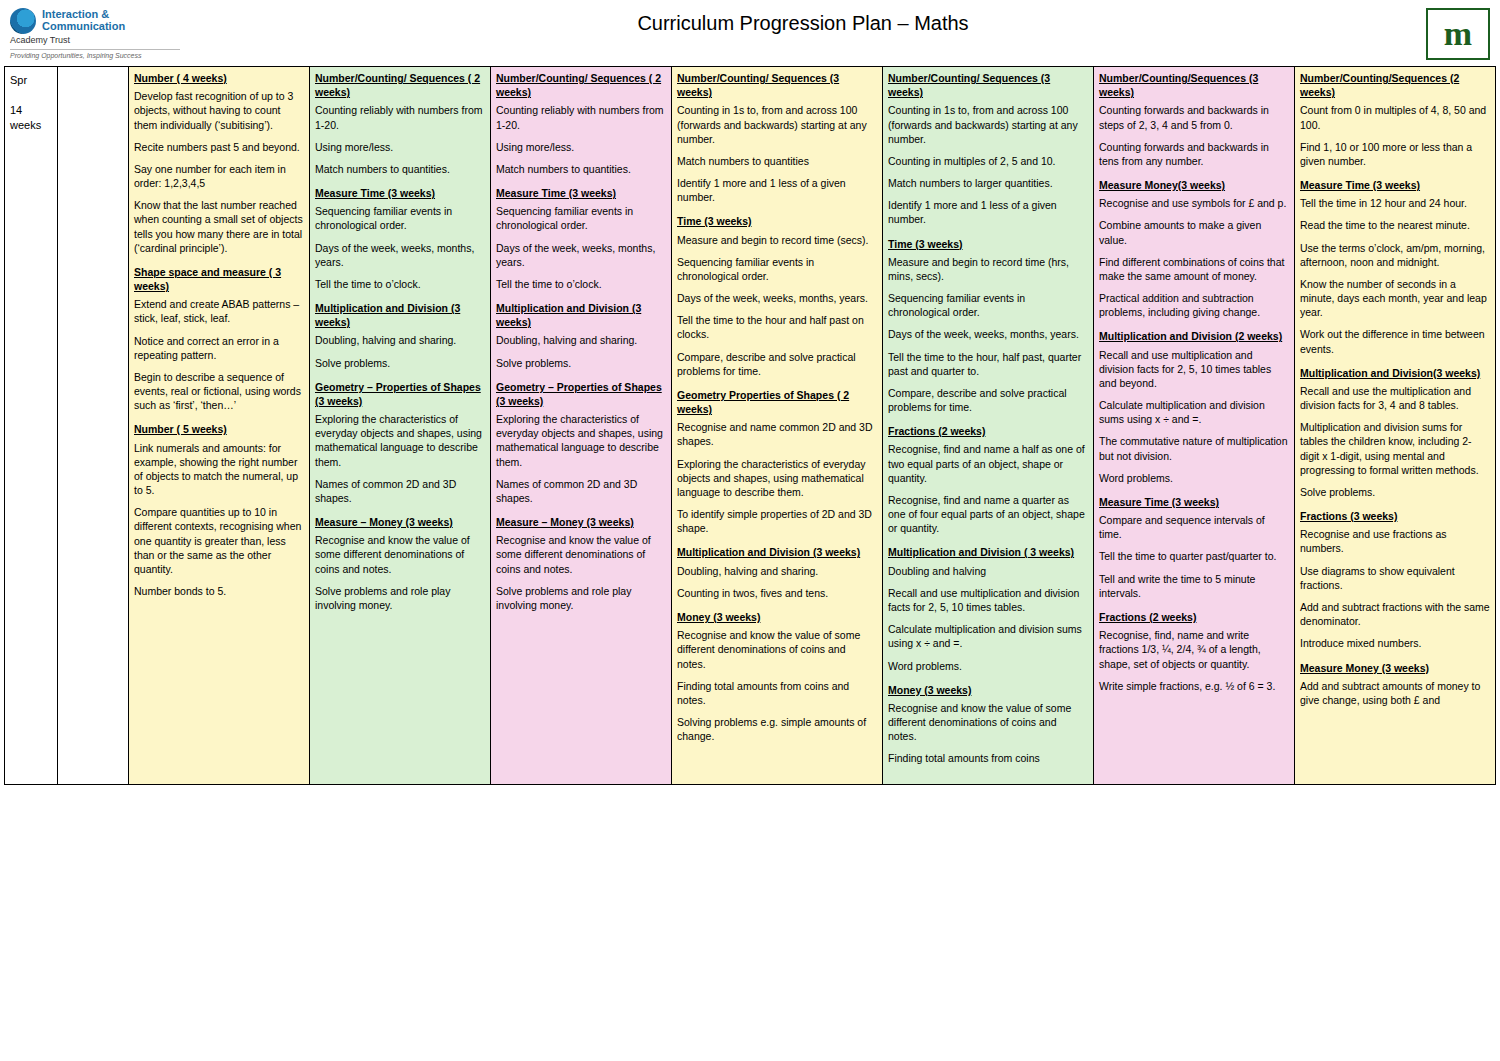Interaction &
Communication
Academy Trust
Providing Opportunities, Inspiring Success
Curriculum Progression Plan – Maths
m
| Spr 14 weeks | | Number ( 4 weeks) Develop fast recognition of up to 3 objects, without having to count them individually (‘subitising’). Recite numbers past 5 and beyond. Say one number for each item in order: 1,2,3,4,5 Know that the last number reached when counting a small set of objects tells you how many there are in total (‘cardinal principle’). Shape space and measure ( 3 weeks) Extend and create ABAB patterns – stick, leaf, stick, leaf. Notice and correct an error in a repeating pattern. Begin to describe a sequence of events, real or fictional, using words such as ‘first’, ‘then…’ Number ( 5 weeks) Link numerals and amounts: for example, showing the right number of objects to match the numeral, up to 5. Compare quantities up to 10 in different contexts, recognising when one quantity is greater than, less than or the same as the other quantity. Number bonds to 5. | Number/Counting/ Sequences ( 2 weeks) Counting reliably with numbers from 1-20. Using more/less. Match numbers to quantities. Measure Time (3 weeks) Sequencing familiar events in chronological order. Days of the week, weeks, months, years. Tell the time to o’clock. Multiplication and Division (3 weeks) Doubling, halving and sharing. Solve problems. Geometry – Properties of Shapes (3 weeks) Exploring the characteristics of everyday objects and shapes, using mathematical language to describe them. Names of common 2D and 3D shapes. Measure – Money (3 weeks) Recognise and know the value of some different denominations of coins and notes. Solve problems and role play involving money. | Number/Counting/ Sequences ( 2 weeks) Counting reliably with numbers from 1-20. Using more/less. Match numbers to quantities. Measure Time (3 weeks) Sequencing familiar events in chronological order. Days of the week, weeks, months, years. Tell the time to o’clock. Multiplication and Division (3 weeks) Doubling, halving and sharing. Solve problems. Geometry – Properties of Shapes (3 weeks) Exploring the characteristics of everyday objects and shapes, using mathematical language to describe them. Names of common 2D and 3D shapes. Measure – Money (3 weeks) Recognise and know the value of some different denominations of coins and notes. Solve problems and role play involving money. | Number/Counting/ Sequences (3 weeks) Counting in 1s to, from and across 100 (forwards and backwards) starting at any number. Match numbers to quantities Identify 1 more and 1 less of a given number. Time (3 weeks) Measure and begin to record time (secs). Sequencing familiar events in chronological order. Days of the week, weeks, months, years. Tell the time to the hour and half past on clocks. Compare, describe and solve practical problems for time. Geometry Properties of Shapes ( 2 weeks) Recognise and name common 2D and 3D shapes. Exploring the characteristics of everyday objects and shapes, using mathematical language to describe them. To identify simple properties of 2D and 3D shape. Multiplication and Division (3 weeks) Doubling, halving and sharing. Counting in twos, fives and tens. Money (3 weeks) Recognise and know the value of some different denominations of coins and notes. Finding total amounts from coins and notes. Solving problems e.g. simple amounts of change. | Number/Counting/ Sequences (3 weeks) Counting in 1s to, from and across 100 (forwards and backwards) starting at any number. Counting in multiples of 2, 5 and 10. Match numbers to larger quantities. Identify 1 more and 1 less of a given number. Time (3 weeks) Measure and begin to record time (hrs, mins, secs). Sequencing familiar events in chronological order. Days of the week, weeks, months, years. Tell the time to the hour, half past, quarter past and quarter to. Compare, describe and solve practical problems for time. Fractions (2 weeks) Recognise, find and name a half as one of two equal parts of an object, shape or quantity. Recognise, find and name a quarter as one of four equal parts of an object, shape or quantity. Multiplication and Division ( 3 weeks) Doubling and halving Recall and use multiplication and division facts for 2, 5, 10 times tables. Calculate multiplication and division sums using x ÷ and =. Word problems. Money (3 weeks) Recognise and know the value of some different denominations of coins and notes. Finding total amounts from coins | Number/Counting/Sequences (3 weeks) Counting forwards and backwards in steps of 2, 3, 4 and 5 from 0. Counting forwards and backwards in tens from any number. Measure Money(3 weeks) Recognise and use symbols for £ and p. Combine amounts to make a given value. Find different combinations of coins that make the same amount of money. Practical addition and subtraction problems, including giving change. Multiplication and Division (2 weeks) Recall and use multiplication and division facts for 2, 5, 10 times tables and beyond. Calculate multiplication and division sums using x ÷ and =. The commutative nature of multiplication but not division. Word problems. Measure Time (3 weeks) Compare and sequence intervals of time. Tell the time to quarter past/quarter to. Tell and write the time to 5 minute intervals. Fractions (2 weeks) Recognise, find, name and write fractions 1/3, ¼, 2/4, ¾ of a length, shape, set of objects or quantity. Write simple fractions, e.g. ½ of 6 = 3. | Number/Counting/Sequences (2 weeks) Count from 0 in multiples of 4, 8, 50 and 100. Find 1, 10 or 100 more or less than a given number. Measure Time (3 weeks) Tell the time in 12 hour and 24 hour. Read the time to the nearest minute. Use the terms o’clock, am/pm, morning, afternoon, noon and midnight. Know the number of seconds in a minute, days each month, year and leap year. Work out the difference in time between events. Multiplication and Division(3 weeks) Recall and use the multiplication and division facts for 3, 4 and 8 tables. Multiplication and division sums for tables the children know, including 2-digit x 1-digit, using mental and progressing to formal written methods. Solve problems. Fractions (3 weeks) Recognise and use fractions as numbers. Use diagrams to show equivalent fractions. Add and subtract fractions with the same denominator. Introduce mixed numbers. Measure Money (3 weeks) Add and subtract amounts of money to give change, using both £ and |